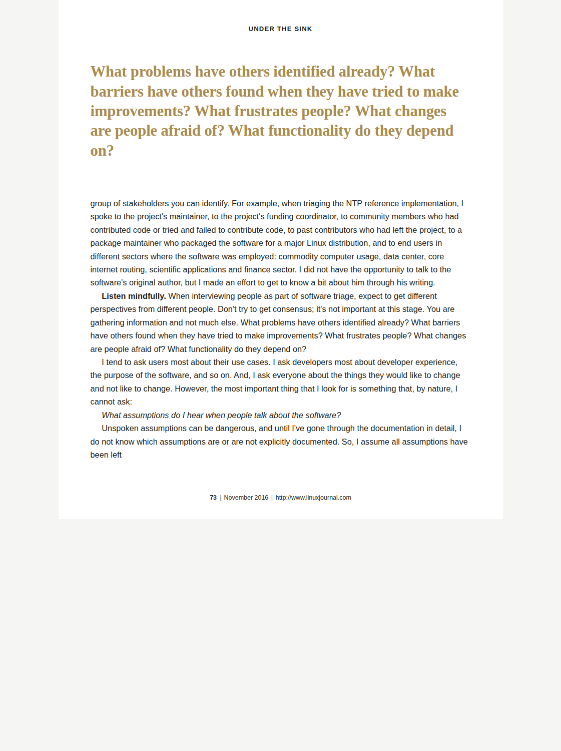Under the Sink
What problems have others identified already? What barriers have others found when they have tried to make improvements? What frustrates people? What changes are people afraid of? What functionality do they depend on?
group of stakeholders you can identify. For example, when triaging the NTP reference implementation, I spoke to the project's maintainer, to the project's funding coordinator, to community members who had contributed code or tried and failed to contribute code, to past contributors who had left the project, to a package maintainer who packaged the software for a major Linux distribution, and to end users in different sectors where the software was employed: commodity computer usage, data center, core internet routing, scientific applications and finance sector. I did not have the opportunity to talk to the software's original author, but I made an effort to get to know a bit about him through his writing.
Listen mindfully. When interviewing people as part of software triage, expect to get different perspectives from different people. Don't try to get consensus; it's not important at this stage. You are gathering information and not much else. What problems have others identified already? What barriers have others found when they have tried to make improvements? What frustrates people? What changes are people afraid of? What functionality do they depend on?
I tend to ask users most about their use cases. I ask developers most about developer experience, the purpose of the software, and so on. And, I ask everyone about the things they would like to change and not like to change. However, the most important thing that I look for is something that, by nature, I cannot ask:
What assumptions do I hear when people talk about the software?
Unspoken assumptions can be dangerous, and until I've gone through the documentation in detail, I do not know which assumptions are or are not explicitly documented. So, I assume all assumptions have been left
73|November 2016|http://www.linuxjournal.com